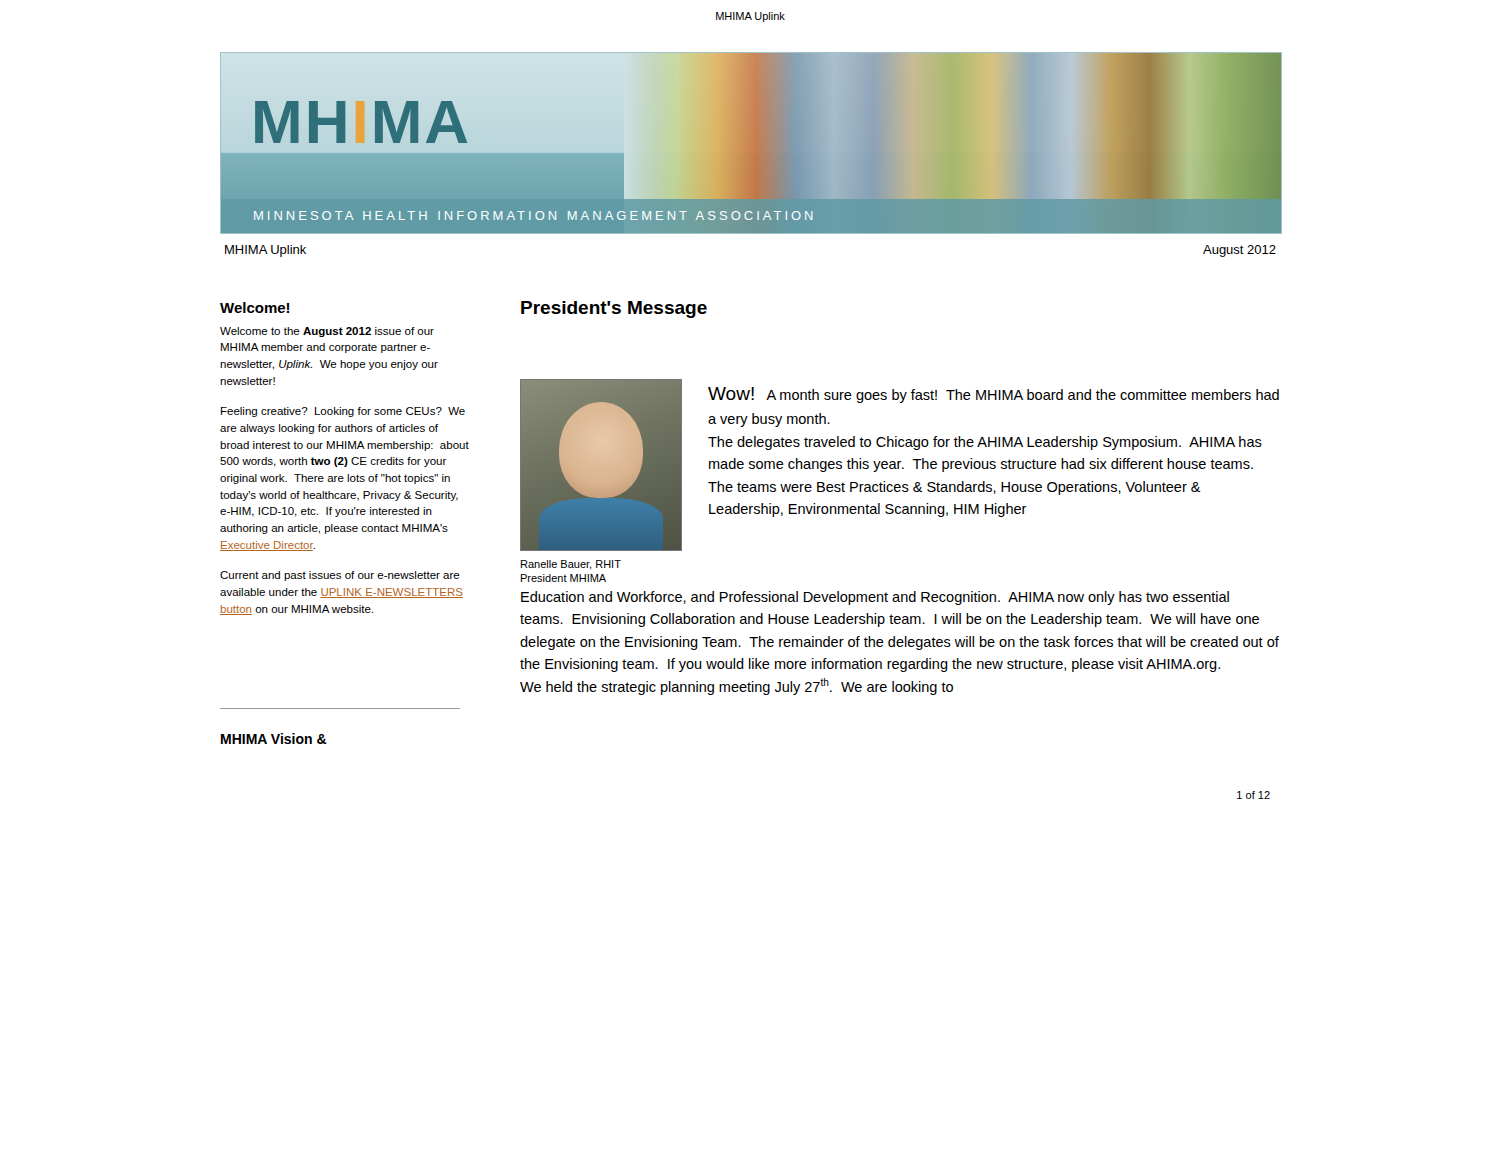MHIMA Uplink
MHIMA
Minnesota Health Information Management Association
MHIMA Uplink
August 2012
Welcome!
Welcome to the August 2012 issue of our MHIMA member and corporate partner e-newsletter, Uplink. We hope you enjoy our newsletter!
Feeling creative? Looking for some CEUs? We are always looking for authors of articles of broad interest to our MHIMA membership: about 500 words, worth two (2) CE credits for your original work. There are lots of "hot topics" in today's world of healthcare, Privacy & Security, e-HIM, ICD-10, etc. If you're interested in authoring an article, please contact MHIMA's Executive Director.
Current and past issues of our e-newsletter are available under the UPLINK E-NEWSLETTERS button on our MHIMA website.
MHIMA Vision &
President's Message
Ranelle Bauer, RHIT
President MHIMA
Wow! A month sure goes by fast! The MHIMA board and the committee members had a very busy month.
The delegates traveled to Chicago for the AHIMA Leadership Symposium. AHIMA has made some changes this year. The previous structure had six different house teams. The teams were Best Practices & Standards, House Operations, Volunteer & Leadership, Environmental Scanning, HIM Higher
Education and Workforce, and Professional Development and Recognition. AHIMA now only has two essential teams. Envisioning Collaboration and House Leadership team. I will be on the Leadership team. We will have one delegate on the Envisioning Team. The remainder of the delegates will be on the task forces that will be created out of the Envisioning team. If you would like more information regarding the new structure, please visit AHIMA.org.
We held the strategic planning meeting July 27th. We are looking to
1 of 12